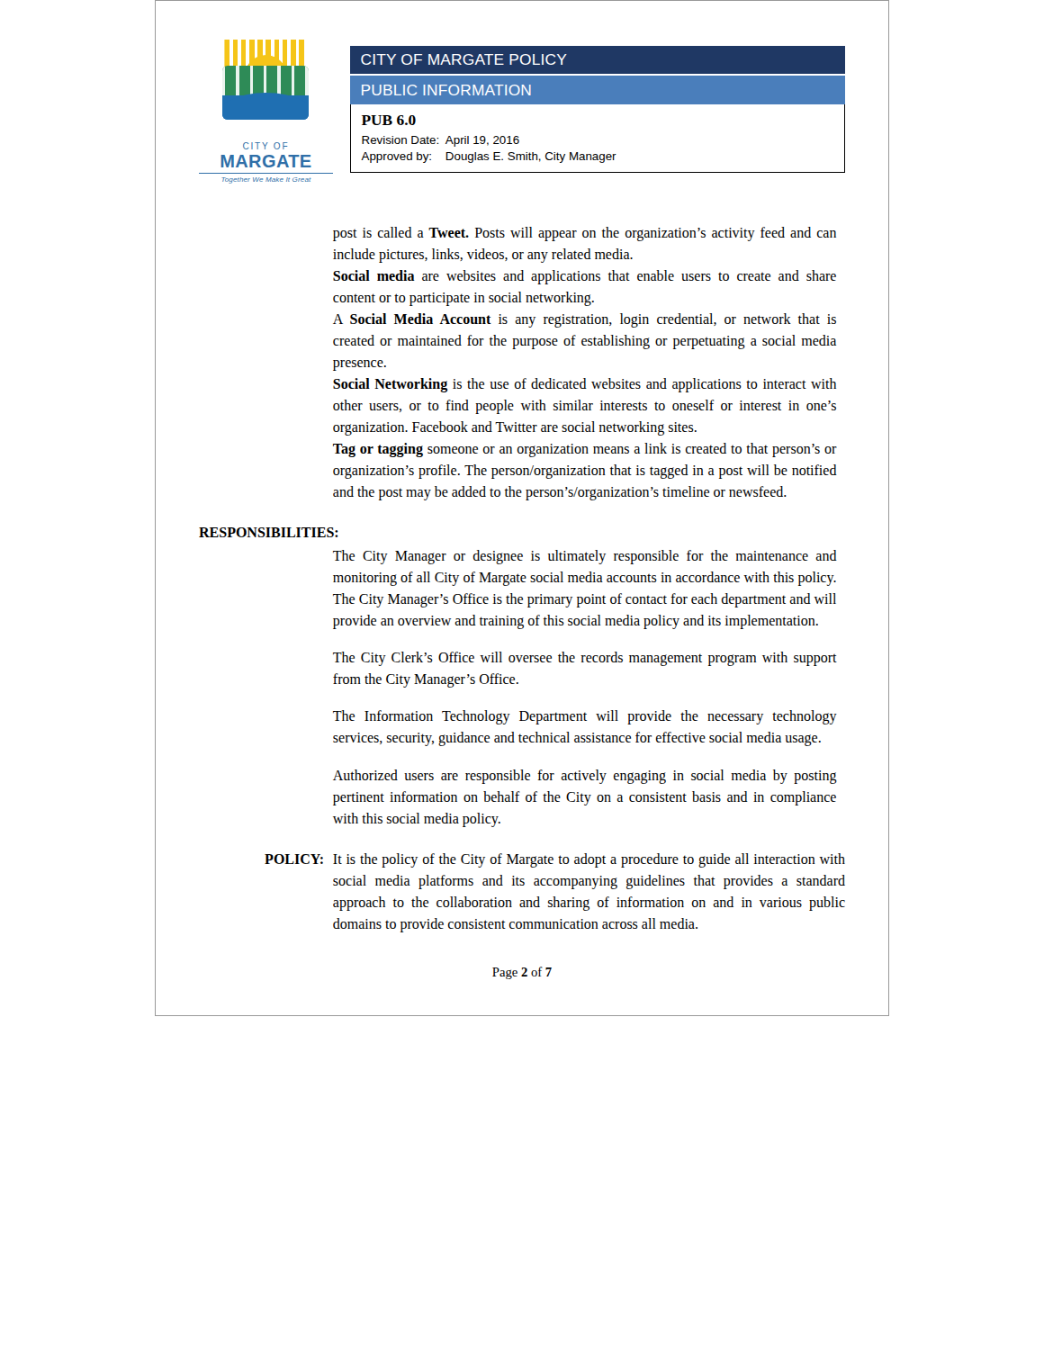CITY OF MARGATE
Together We Make It Great
CITY OF MARGATE POLICY
PUBLIC INFORMATION
PUB 6.0
Revision Date: April 19, 2016
Approved by: Douglas E. Smith, City Manager
post is called a Tweet. Posts will appear on the organization’s activity feed and can include pictures, links, videos, or any related media.
Social media are websites and applications that enable users to create and share content or to participate in social networking.
A Social Media Account is any registration, login credential, or network that is created or maintained for the purpose of establishing or perpetuating a social media presence.
Social Networking is the use of dedicated websites and applications to interact with other users, or to find people with similar interests to oneself or interest in one’s organization. Facebook and Twitter are social networking sites.
Tag or tagging someone or an organization means a link is created to that person’s or organization’s profile. The person/organization that is tagged in a post will be notified and the post may be added to the person’s/organization’s timeline or newsfeed.
RESPONSIBILITIES:
The City Manager or designee is ultimately responsible for the maintenance and monitoring of all City of Margate social media accounts in accordance with this policy. The City Manager’s Office is the primary point of contact for each department and will provide an overview and training of this social media policy and its implementation.
The City Clerk’s Office will oversee the records management program with support from the City Manager’s Office.
The Information Technology Department will provide the necessary technology services, security, guidance and technical assistance for effective social media usage.
Authorized users are responsible for actively engaging in social media by posting pertinent information on behalf of the City on a consistent basis and in compliance with this social media policy.
POLICY:
It is the policy of the City of Margate to adopt a procedure to guide all interaction with social media platforms and its accompanying guidelines that provides a standard approach to the collaboration and sharing of information on and in various public domains to provide consistent communication across all media.
Page 2 of 7